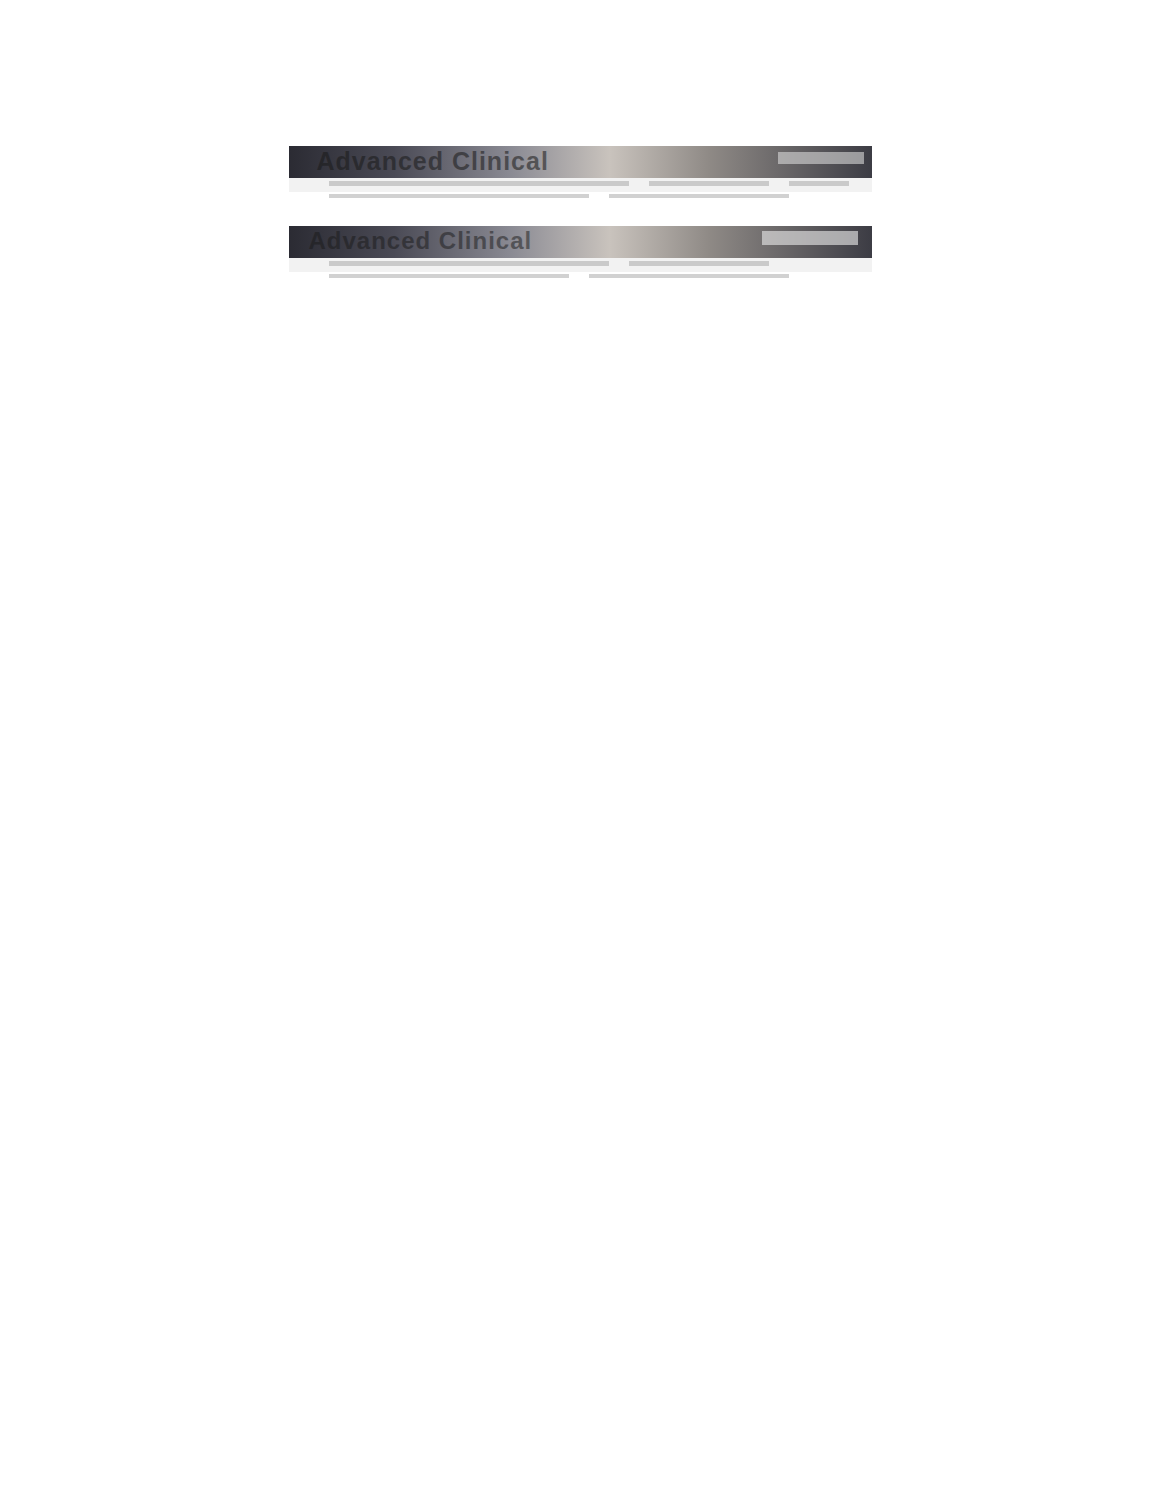Advanced Clinical
Advanced Clinical